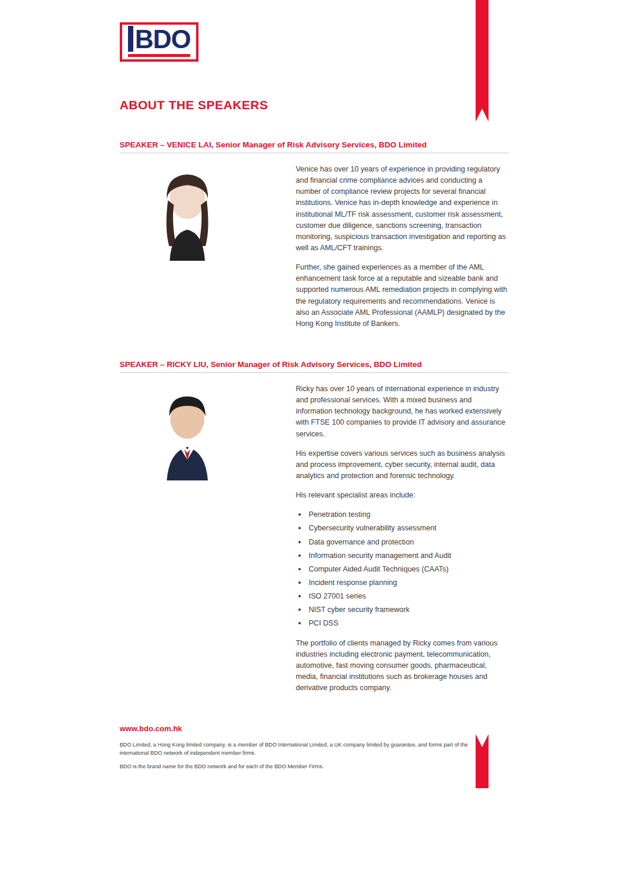BDO
ABOUT THE SPEAKERS
SPEAKER – VENICE LAI, Senior Manager of Risk Advisory Services, BDO Limited
Venice has over 10 years of experience in providing regulatory and financial crime compliance advices and conducting a number of compliance review projects for several financial institutions. Venice has in-depth knowledge and experience in institutional ML/TF risk assessment, customer risk assessment, customer due diligence, sanctions screening, transaction monitoring, suspicious transaction investigation and reporting as well as AML/CFT trainings.
Further, she gained experiences as a member of the AML enhancement task force at a reputable and sizeable bank and supported numerous AML remediation projects in complying with the regulatory requirements and recommendations. Venice is also an Associate AML Professional (AAMLP) designated by the Hong Kong Institute of Bankers.
SPEAKER – RICKY LIU, Senior Manager of Risk Advisory Services, BDO Limited
Ricky has over 10 years of international experience in industry and professional services. With a mixed business and information technology background, he has worked extensively with FTSE 100 companies to provide IT advisory and assurance services.
His expertise covers various services such as business analysis and process improvement, cyber security, internal audit, data analytics and protection and forensic technology.
His relevant specialist areas include:
Penetration testing
Cybersecurity vulnerability assessment
Data governance and protection
Information security management and Audit
Computer Aided Audit Techniques (CAATs)
Incident response planning
ISO 27001 series
NIST cyber security framework
PCI DSS
The portfolio of clients managed by Ricky comes from various industries including electronic payment, telecommunication, automotive, fast moving consumer goods, pharmaceutical, media, financial institutions such as brokerage houses and derivative products company.
www.bdo.com.hk
BDO Limited, a Hong Kong limited company, is a member of BDO International Limited, a UK company limited by guarantee, and forms part of the international BDO network of independent member firms.
BDO is the brand name for the BDO network and for each of the BDO Member Firms.